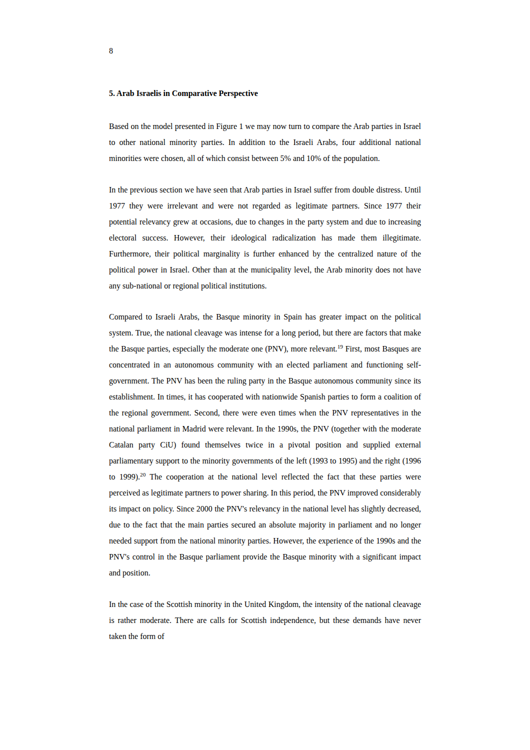8
5. Arab Israelis in Comparative Perspective
Based on the model presented in Figure 1 we may now turn to compare the Arab parties in Israel to other national minority parties. In addition to the Israeli Arabs, four additional national minorities were chosen, all of which consist between 5% and 10% of the population.
In the previous section we have seen that Arab parties in Israel suffer from double distress. Until 1977 they were irrelevant and were not regarded as legitimate partners. Since 1977 their potential relevancy grew at occasions, due to changes in the party system and due to increasing electoral success. However, their ideological radicalization has made them illegitimate. Furthermore, their political marginality is further enhanced by the centralized nature of the political power in Israel. Other than at the municipality level, the Arab minority does not have any sub-national or regional political institutions.
Compared to Israeli Arabs, the Basque minority in Spain has greater impact on the political system. True, the national cleavage was intense for a long period, but there are factors that make the Basque parties, especially the moderate one (PNV), more relevant.19 First, most Basques are concentrated in an autonomous community with an elected parliament and functioning self-government. The PNV has been the ruling party in the Basque autonomous community since its establishment. In times, it has cooperated with nationwide Spanish parties to form a coalition of the regional government. Second, there were even times when the PNV representatives in the national parliament in Madrid were relevant. In the 1990s, the PNV (together with the moderate Catalan party CiU) found themselves twice in a pivotal position and supplied external parliamentary support to the minority governments of the left (1993 to 1995) and the right (1996 to 1999).20 The cooperation at the national level reflected the fact that these parties were perceived as legitimate partners to power sharing. In this period, the PNV improved considerably its impact on policy. Since 2000 the PNV's relevancy in the national level has slightly decreased, due to the fact that the main parties secured an absolute majority in parliament and no longer needed support from the national minority parties. However, the experience of the 1990s and the PNV's control in the Basque parliament provide the Basque minority with a significant impact and position.
In the case of the Scottish minority in the United Kingdom, the intensity of the national cleavage is rather moderate. There are calls for Scottish independence, but these demands have never taken the form of